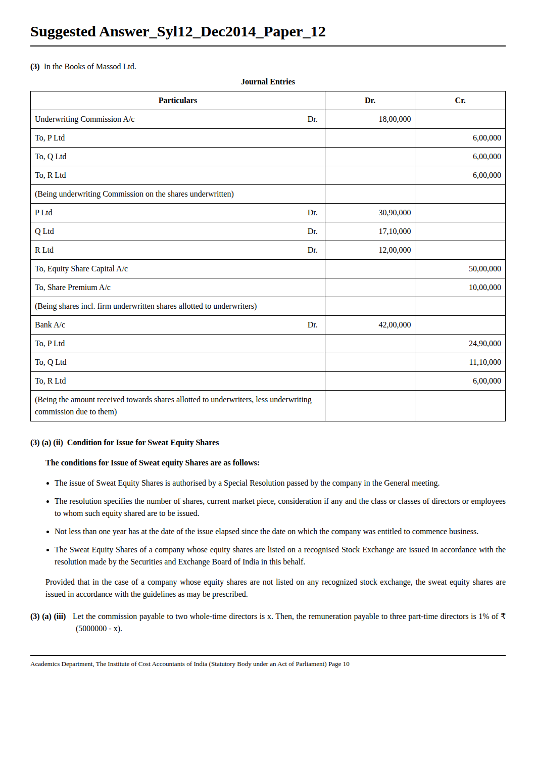Suggested Answer_Syl12_Dec2014_Paper_12
(3) In the Books of Massod Ltd.
Journal Entries
| Particulars | Dr. | Cr. |
| --- | --- | --- |
| Underwriting Commission A/c Dr. | 18,00,000 | |
| To, P Ltd | | 6,00,000 |
| To, Q Ltd | | 6,00,000 |
| To, R Ltd | | 6,00,000 |
| (Being underwriting Commission on the shares underwritten) | | |
| P Ltd Dr. | 30,90,000 | |
| Q Ltd Dr. | 17,10,000 | |
| R Ltd Dr. | 12,00,000 | |
| To, Equity Share Capital A/c | | 50,00,000 |
| To, Share Premium A/c | | 10,00,000 |
| (Being shares incl. firm underwritten shares allotted to underwriters) | | |
| Bank A/c Dr. | 42,00,000 | |
| To, P Ltd | | 24,90,000 |
| To, Q Ltd | | 11,10,000 |
| To, R Ltd | | 6,00,000 |
| (Being the amount received towards shares allotted to underwriters, less underwriting commission due to them) | | |
(3) (a) (ii) Condition for Issue for Sweat Equity Shares
The conditions for Issue of Sweat equity Shares are as follows:
The issue of Sweat Equity Shares is authorised by a Special Resolution passed by the company in the General meeting.
The resolution specifies the number of shares, current market piece, consideration if any and the class or classes of directors or employees to whom such equity shared are to be issued.
Not less than one year has at the date of the issue elapsed since the date on which the company was entitled to commence business.
The Sweat Equity Shares of a company whose equity shares are listed on a recognised Stock Exchange are issued in accordance with the resolution made by the Securities and Exchange Board of India in this behalf.
Provided that in the case of a company whose equity shares are not listed on any recognized stock exchange, the sweat equity shares are issued in accordance with the guidelines as may be prescribed.
(3) (a) (iii) Let the commission payable to two whole-time directors is x. Then, the remuneration payable to three part-time directors is 1% of ₹ (5000000 - x).
Academics Department, The Institute of Cost Accountants of India (Statutory Body under an Act of Parliament) Page 10